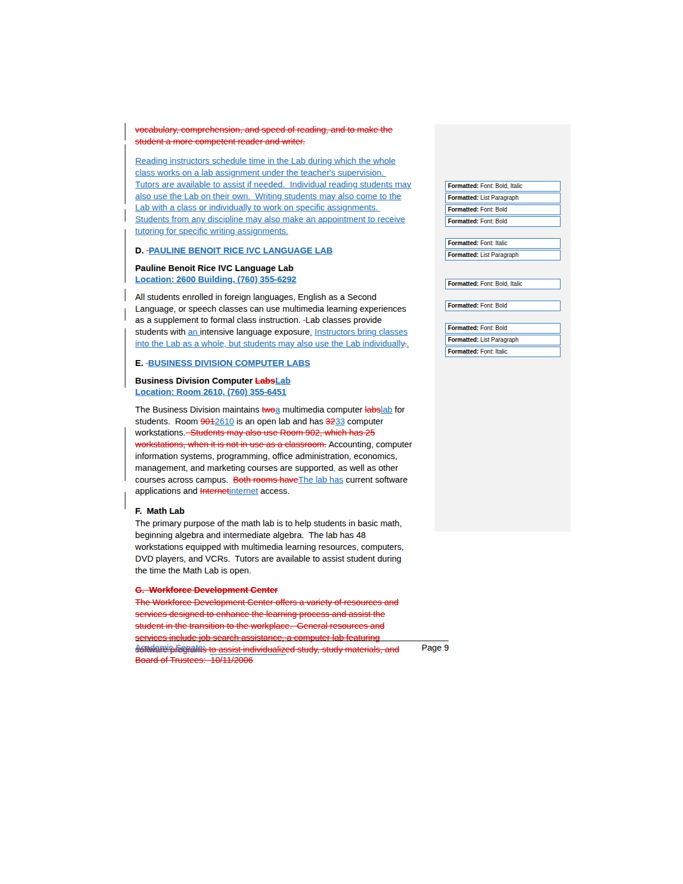vocabulary, comprehension, and speed of reading, and to make the student a more competent reader and writer.
Reading instructors schedule time in the Lab during which the whole class works on a lab assignment under the teacher's supervision. Tutors are available to assist if needed. Individual reading students may also use the Lab on their own. Writing students may also come to the Lab with a class or individually to work on specific assignments. Students from any discipline may also make an appointment to receive tutoring for specific writing assignments.
D. PAULINE BENOIT RICE IVC LANGUAGE LAB
Pauline Benoit Rice IVC Language Lab
Location: 2600 Building, (760) 355-6292
All students enrolled in foreign languages, English as a Second Language, or speech classes can use multimedia learning experiences as a supplement to formal class instruction. Lab classes provide students with an intensive language exposure. Instructors bring classes into the Lab as a whole, but students may also use the Lab individually..
E. BUSINESS DIVISION COMPUTER LABS
Business Division Computer Labs Lab
Location: Room 2610, (760) 355-6451
The Business Division maintains two a multimedia computer labs lab for students. Room 9012610 is an open lab and has 3233 computer workstations. Students may also use Room 902, which has 25 workstations, when it is not in use as a classroom. Accounting, computer information systems, programming, office administration, economics, management, and marketing courses are supported, as well as other courses across campus. Both rooms have The lab has current software applications and Internet internet access.
F. Math Lab
The primary purpose of the math lab is to help students in basic math, beginning algebra and intermediate algebra. The lab has 48 workstations equipped with multimedia learning resources, computers, DVD players, and VCRs. Tutors are available to assist student during the time the Math Lab is open.
G. Workforce Development Center
The Workforce Development Center offers a variety of resources and services designed to enhance the learning process and assist the student in the transition to the workplace. General resources and services include job search assistance, a computer lab featuring software programs to assist individualized study, study materials, and
Formatted: Font: Bold, Italic
Formatted: List Paragraph
Formatted: Font: Bold
Formatted: Font: Bold
Formatted: Font: Italic
Formatted: List Paragraph
Formatted: Font: Bold, Italic
Formatted: Font: Bold
Formatted: Font: Bold
Formatted: List Paragraph
Formatted: Font: Italic
Academic Senate:
Board of Trustees: 10/11/2006
Page 9